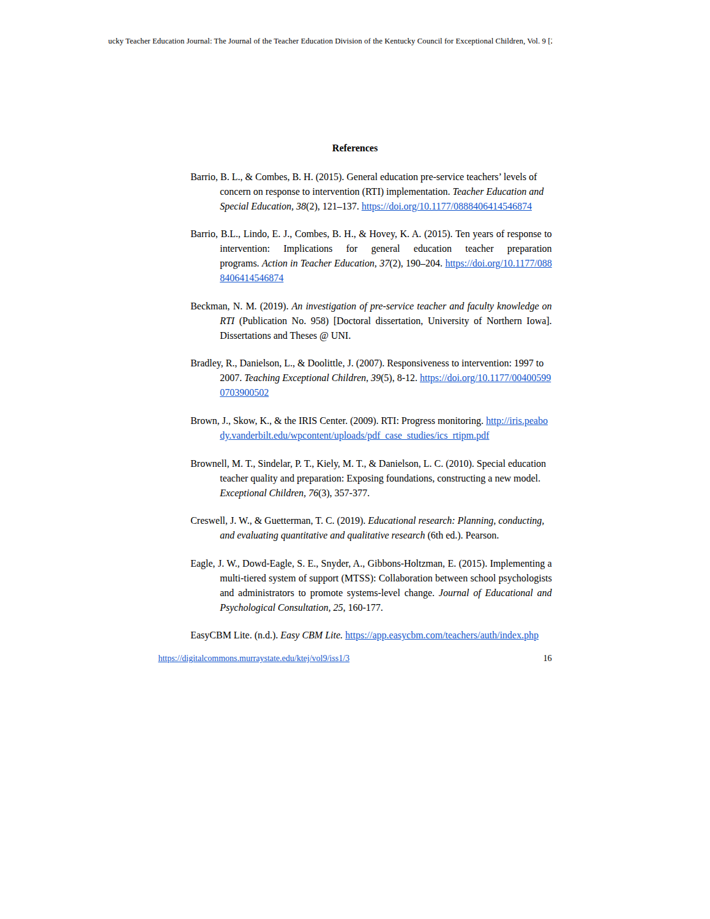ucky Teacher Education Journal: The Journal of the Teacher Education Division of the Kentucky Council for Exceptional Children, Vol. 9 [2022], Iss. 1, A
References
Barrio, B. L., & Combes, B. H. (2015). General education pre-service teachers’ levels of concern on response to intervention (RTI) implementation. Teacher Education and Special Education, 38(2), 121–137. https://doi.org/10.1177/0888406414546874
Barrio, B.L., Lindo, E. J., Combes, B. H., & Hovey, K. A. (2015). Ten years of response to intervention: Implications for general education teacher preparation programs. Action in Teacher Education, 37(2), 190–204. https://doi.org/10.1177/0888406414546874
Beckman, N. M. (2019). An investigation of pre-service teacher and faculty knowledge on RTI (Publication No. 958) [Doctoral dissertation, University of Northern Iowa]. Dissertations and Theses @ UNI.
Bradley, R., Danielson, L., & Doolittle, J. (2007). Responsiveness to intervention: 1997 to 2007. Teaching Exceptional Children, 39(5), 8-12. https://doi.org/10.1177/004005990703900502
Brown, J., Skow, K., & the IRIS Center. (2009). RTI: Progress monitoring. http://iris.peabody.vanderbilt.edu/wpcontent/uploads/pdf_case_studies/ics_rtipm.pdf
Brownell, M. T., Sindelar, P. T., Kiely, M. T., & Danielson, L. C. (2010). Special education teacher quality and preparation: Exposing foundations, constructing a new model. Exceptional Children, 76(3), 357-377.
Creswell, J. W., & Guetterman, T. C. (2019). Educational research: Planning, conducting, and evaluating quantitative and qualitative research (6th ed.). Pearson.
Eagle, J. W., Dowd-Eagle, S. E., Snyder, A., Gibbons-Holtzman, E. (2015). Implementing a multi-tiered system of support (MTSS): Collaboration between school psychologists and administrators to promote systems-level change. Journal of Educational and Psychological Consultation, 25, 160-177.
EasyCBM Lite. (n.d.). Easy CBM Lite. https://app.easycbm.com/teachers/auth/index.php
https://digitalcommons.murraystate.edu/ktej/vol9/iss1/3 16